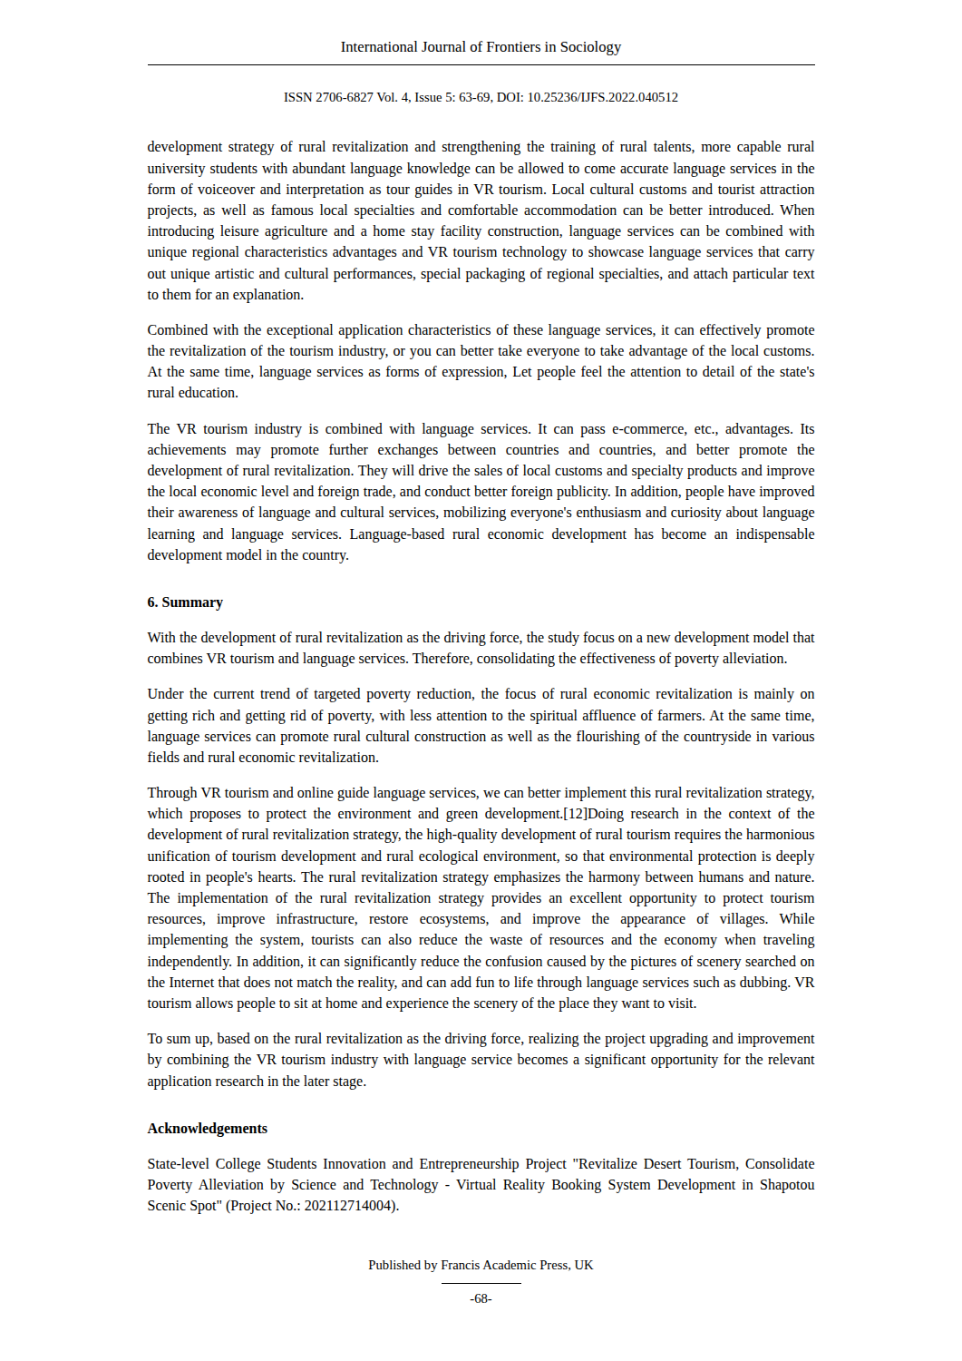International Journal of Frontiers in Sociology
ISSN 2706-6827 Vol. 4, Issue 5: 63-69, DOI: 10.25236/IJFS.2022.040512
development strategy of rural revitalization and strengthening the training of rural talents, more capable rural university students with abundant language knowledge can be allowed to come accurate language services in the form of voiceover and interpretation as tour guides in VR tourism. Local cultural customs and tourist attraction projects, as well as famous local specialties and comfortable accommodation can be better introduced. When introducing leisure agriculture and a home stay facility construction, language services can be combined with unique regional characteristics advantages and VR tourism technology to showcase language services that carry out unique artistic and cultural performances, special packaging of regional specialties, and attach particular text to them for an explanation.
Combined with the exceptional application characteristics of these language services, it can effectively promote the revitalization of the tourism industry, or you can better take everyone to take advantage of the local customs. At the same time, language services as forms of expression, Let people feel the attention to detail of the state's rural education.
The VR tourism industry is combined with language services. It can pass e-commerce, etc., advantages. Its achievements may promote further exchanges between countries and countries, and better promote the development of rural revitalization. They will drive the sales of local customs and specialty products and improve the local economic level and foreign trade, and conduct better foreign publicity. In addition, people have improved their awareness of language and cultural services, mobilizing everyone's enthusiasm and curiosity about language learning and language services. Language-based rural economic development has become an indispensable development model in the country.
6. Summary
With the development of rural revitalization as the driving force, the study focus on a new development model that combines VR tourism and language services. Therefore, consolidating the effectiveness of poverty alleviation.
Under the current trend of targeted poverty reduction, the focus of rural economic revitalization is mainly on getting rich and getting rid of poverty, with less attention to the spiritual affluence of farmers. At the same time, language services can promote rural cultural construction as well as the flourishing of the countryside in various fields and rural economic revitalization.
Through VR tourism and online guide language services, we can better implement this rural revitalization strategy, which proposes to protect the environment and green development.[12]Doing research in the context of the development of rural revitalization strategy, the high-quality development of rural tourism requires the harmonious unification of tourism development and rural ecological environment, so that environmental protection is deeply rooted in people's hearts. The rural revitalization strategy emphasizes the harmony between humans and nature. The implementation of the rural revitalization strategy provides an excellent opportunity to protect tourism resources, improve infrastructure, restore ecosystems, and improve the appearance of villages. While implementing the system, tourists can also reduce the waste of resources and the economy when traveling independently. In addition, it can significantly reduce the confusion caused by the pictures of scenery searched on the Internet that does not match the reality, and can add fun to life through language services such as dubbing. VR tourism allows people to sit at home and experience the scenery of the place they want to visit.
To sum up, based on the rural revitalization as the driving force, realizing the project upgrading and improvement by combining the VR tourism industry with language service becomes a significant opportunity for the relevant application research in the later stage.
Acknowledgements
State-level College Students Innovation and Entrepreneurship Project "Revitalize Desert Tourism, Consolidate Poverty Alleviation by Science and Technology - Virtual Reality Booking System Development in Shapotou Scenic Spot" (Project No.: 202112714004).
Published by Francis Academic Press, UK
-68-